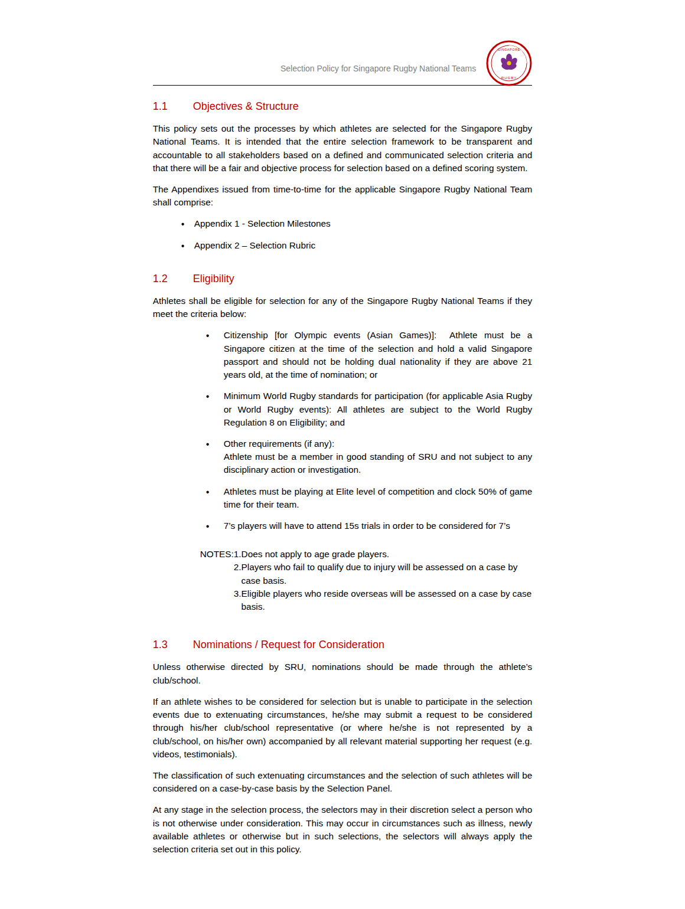SINGAPORE RUGBY
Selection Policy for Singapore Rugby National Teams
1.1 Objectives & Structure
This policy sets out the processes by which athletes are selected for the Singapore Rugby National Teams. It is intended that the entire selection framework to be transparent and accountable to all stakeholders based on a defined and communicated selection criteria and that there will be a fair and objective process for selection based on a defined scoring system.
The Appendixes issued from time-to-time for the applicable Singapore Rugby National Team shall comprise:
Appendix 1 - Selection Milestones
Appendix 2 – Selection Rubric
1.2 Eligibility
Athletes shall be eligible for selection for any of the Singapore Rugby National Teams if they meet the criteria below:
Citizenship [for Olympic events (Asian Games)]: Athlete must be a Singapore citizen at the time of the selection and hold a valid Singapore passport and should not be holding dual nationality if they are above 21 years old, at the time of nomination; or
Minimum World Rugby standards for participation (for applicable Asia Rugby or World Rugby events): All athletes are subject to the World Rugby Regulation 8 on Eligibility; and
Other requirements (if any):
Athlete must be a member in good standing of SRU and not subject to any disciplinary action or investigation.
Athletes must be playing at Elite level of competition and clock 50% of game time for their team.
7’s players will have to attend 15s trials in order to be considered for 7’s
| NOTES: | 1. | Does not apply to age grade players. |
| | 2. | Players who fail to qualify due to injury will be assessed on a case by case basis. |
| | 3. | Eligible players who reside overseas will be assessed on a case by case basis. |
1.3 Nominations / Request for Consideration
Unless otherwise directed by SRU, nominations should be made through the athlete’s club/school.
If an athlete wishes to be considered for selection but is unable to participate in the selection events due to extenuating circumstances, he/she may submit a request to be considered through his/her club/school representative (or where he/she is not represented by a club/school, on his/her own) accompanied by all relevant material supporting her request (e.g. videos, testimonials).
The classification of such extenuating circumstances and the selection of such athletes will be considered on a case-by-case basis by the Selection Panel.
At any stage in the selection process, the selectors may in their discretion select a person who is not otherwise under consideration. This may occur in circumstances such as illness, newly available athletes or otherwise but in such selections, the selectors will always apply the selection criteria set out in this policy.